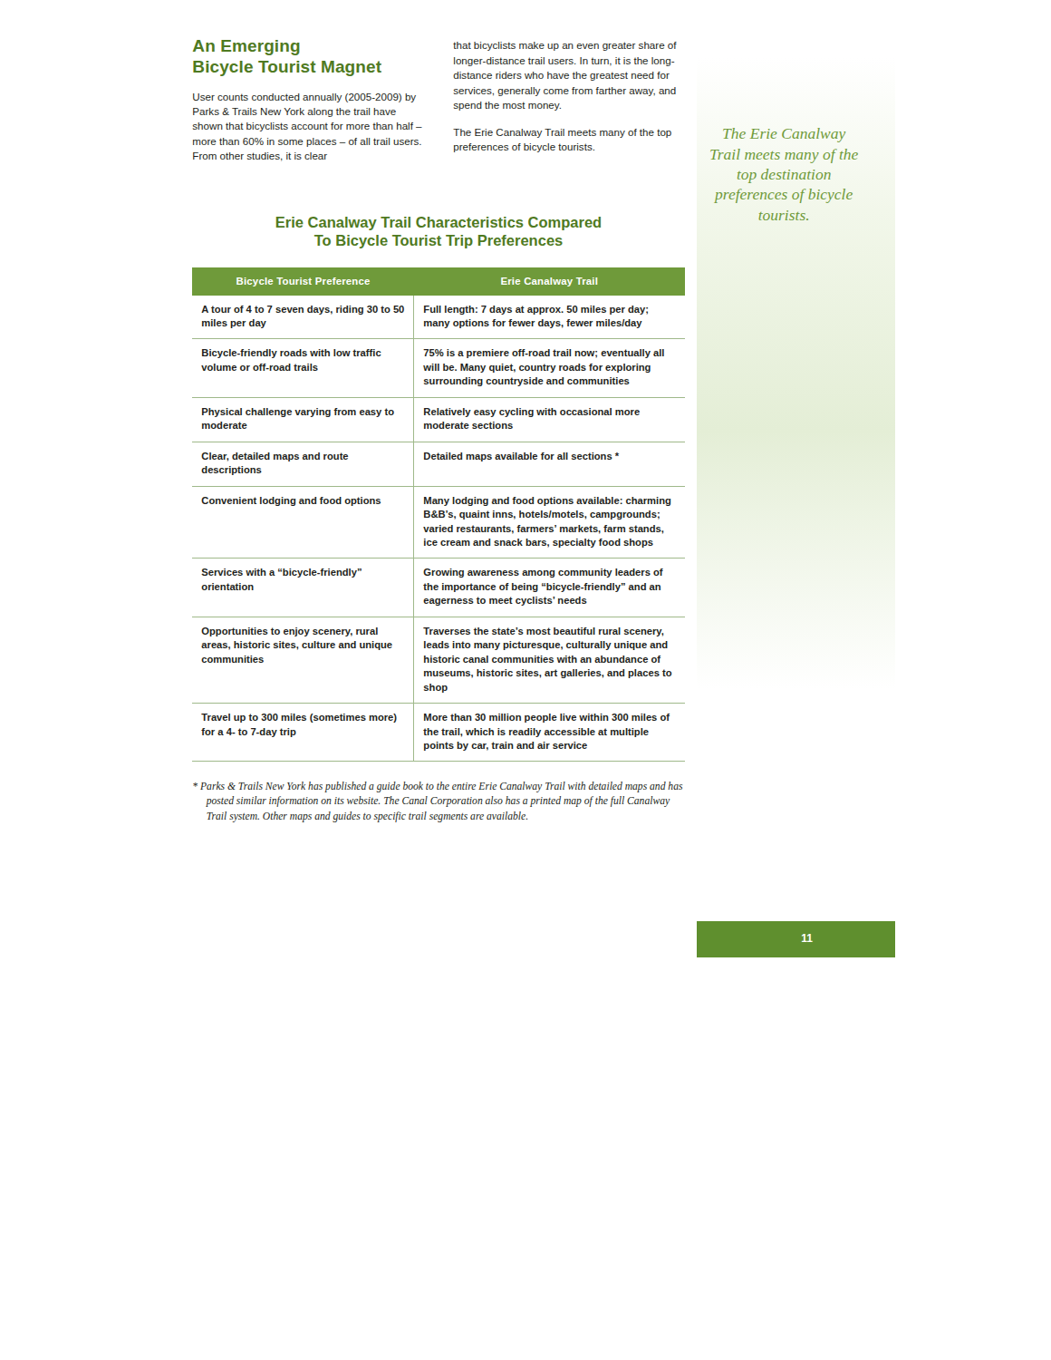The Erie Canalway Trail meets many of the top destination preferences of bicycle tourists.
An Emerging
Bicycle Tourist Magnet
User counts conducted annually (2005-2009) by Parks & Trails New York along the trail have shown that bicyclists account for more than half – more than 60% in some places – of all trail users. From other studies, it is clear
that bicyclists make up an even greater share of longer-distance trail users. In turn, it is the long-distance riders who have the greatest need for services, generally come from farther away, and spend the most money.
The Erie Canalway Trail meets many of the top preferences of bicycle tourists.
Erie Canalway Trail Characteristics Compared
To Bicycle Tourist Trip Preferences
| Bicycle Tourist Preference | Erie Canalway Trail |
| --- | --- |
| A tour of 4 to 7 seven days, riding 30 to 50 miles per day | Full length: 7 days at approx. 50 miles per day; many options for fewer days, fewer miles/day |
| Bicycle-friendly roads with low traffic volume or off-road trails | 75% is a premiere off-road trail now; eventually all will be. Many quiet, country roads for exploring surrounding countryside and communities |
| Physical challenge varying from easy to moderate | Relatively easy cycling with occasional more moderate sections |
| Clear, detailed maps and route descriptions | Detailed maps available for all sections * |
| Convenient lodging and food options | Many lodging and food options available: charming B&B’s, quaint inns, hotels/motels, campgrounds; varied restaurants, farmers’ markets, farm stands, ice cream and snack bars, specialty food shops |
| Services with a “bicycle-friendly” orientation | Growing awareness among community leaders of the importance of being “bicycle-friendly” and an eagerness to meet cyclists’ needs |
| Opportunities to enjoy scenery, rural areas, historic sites, culture and unique communities | Traverses the state’s most beautiful rural scenery, leads into many picturesque, culturally unique and historic canal communities with an abundance of museums, historic sites, art galleries, and places to shop |
| Travel up to 300 miles (sometimes more) for a 4- to 7-day trip | More than 30 million people live within 300 miles of the trail, which is readily accessible at multiple points by car, train and air service |
* Parks & Trails New York has published a guide book to the entire Erie Canalway Trail with detailed maps and has posted similar information on its website. The Canal Corporation also has a printed map of the full Canalway Trail system. Other maps and guides to specific trail segments are available.
11